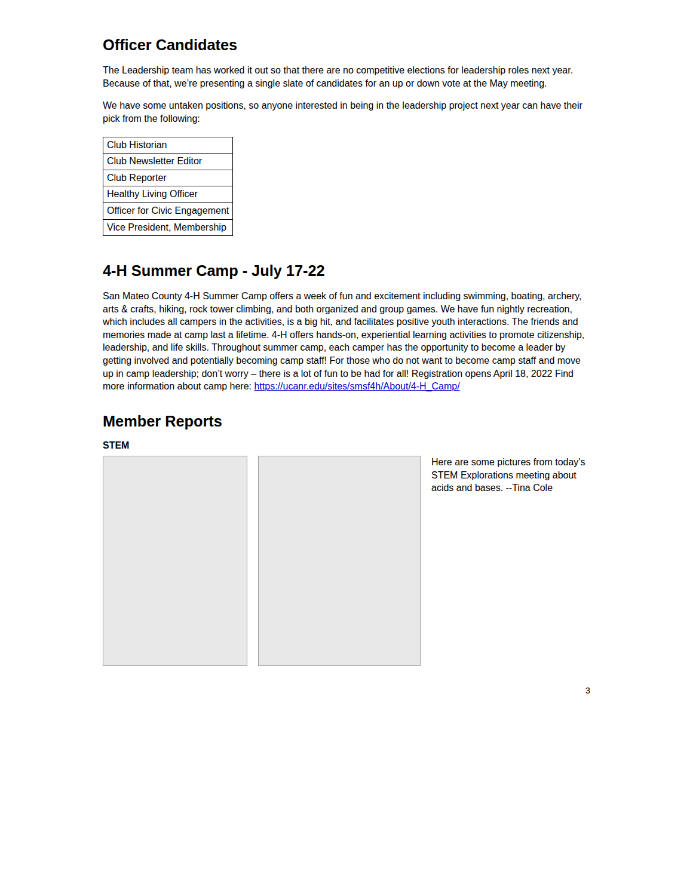Officer Candidates
The Leadership team has worked it out so that there are no competitive elections for leadership roles next year. Because of that, we’re presenting a single slate of candidates for an up or down vote at the May meeting.
We have some untaken positions, so anyone interested in being in the leadership project next year can have their pick from the following:
| Club Historian |
| Club Newsletter Editor |
| Club Reporter |
| Healthy Living Officer |
| Officer for Civic Engagement |
| Vice President, Membership |
4-H Summer Camp - July 17-22
San Mateo County 4-H Summer Camp offers a week of fun and excitement including swimming, boating, archery, arts & crafts, hiking, rock tower climbing, and both organized and group games. We have fun nightly recreation, which includes all campers in the activities, is a big hit, and facilitates positive youth interactions. The friends and memories made at camp last a lifetime. 4-H offers hands-on, experiential learning activities to promote citizenship, leadership, and life skills. Throughout summer camp, each camper has the opportunity to become a leader by getting involved and potentially becoming camp staff! For those who do not want to become camp staff and move up in camp leadership; don’t worry – there is a lot of fun to be had for all! Registration opens April 18, 2022 Find more information about camp here: https://ucanr.edu/sites/smsf4h/About/4-H_Camp/
Member Reports
STEM
Here are some pictures from today's STEM Explorations meeting about acids and bases. --Tina Cole
3